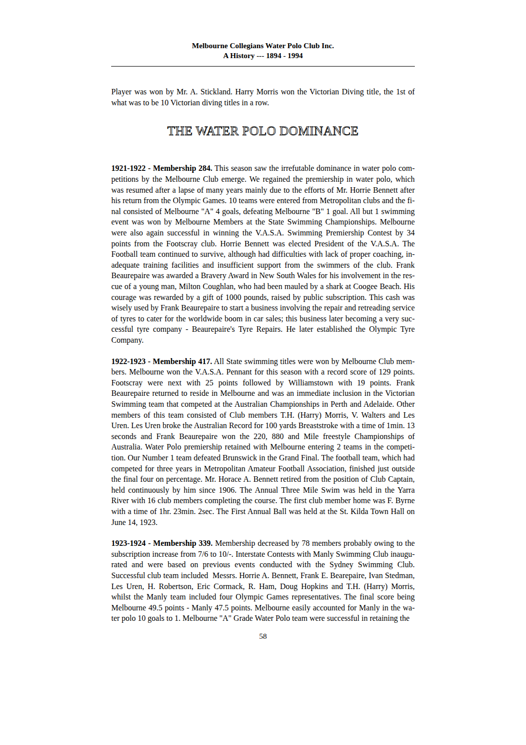Melbourne Collegians Water Polo Club Inc. A History --- 1894 - 1994
Player was won by Mr. A. Stickland. Harry Morris won the Victorian Diving title, the 1st of what was to be 10 Victorian diving titles in a row.
THE WATER POLO DOMINANCE
1921-1922 - Membership 284. This season saw the irrefutable dominance in water polo competitions by the Melbourne Club emerge. We regained the premiership in water polo, which was resumed after a lapse of many years mainly due to the efforts of Mr. Horrie Bennett after his return from the Olympic Games. 10 teams were entered from Metropolitan clubs and the final consisted of Melbourne "A" 4 goals, defeating Melbourne "B" 1 goal. All but 1 swimming event was won by Melbourne Members at the State Swimming Championships. Melbourne were also again successful in winning the V.A.S.A. Swimming Premiership Contest by 34 points from the Footscray club. Horrie Bennett was elected President of the V.A.S.A. The Football team continued to survive, although had difficulties with lack of proper coaching, inadequate training facilities and insufficient support from the swimmers of the club. Frank Beaurepaire was awarded a Bravery Award in New South Wales for his involvement in the rescue of a young man, Milton Coughlan, who had been mauled by a shark at Coogee Beach. His courage was rewarded by a gift of 1000 pounds, raised by public subscription. This cash was wisely used by Frank Beaurepaire to start a business involving the repair and retreading service of tyres to cater for the worldwide boom in car sales; this business later becoming a very successful tyre company - Beaurepaire's Tyre Repairs. He later established the Olympic Tyre Company.
1922-1923 - Membership 417. All State swimming titles were won by Melbourne Club members. Melbourne won the V.A.S.A. Pennant for this season with a record score of 129 points. Footscray were next with 25 points followed by Williamstown with 19 points. Frank Beaurepaire returned to reside in Melbourne and was an immediate inclusion in the Victorian Swimming team that competed at the Australian Championships in Perth and Adelaide. Other members of this team consisted of Club members T.H. (Harry) Morris, V. Walters and Les Uren. Les Uren broke the Australian Record for 100 yards Breaststroke with a time of 1min. 13 seconds and Frank Beaurepaire won the 220, 880 and Mile freestyle Championships of Australia. Water Polo premiership retained with Melbourne entering 2 teams in the competition. Our Number 1 team defeated Brunswick in the Grand Final. The football team, which had competed for three years in Metropolitan Amateur Football Association, finished just outside the final four on percentage. Mr. Horace A. Bennett retired from the position of Club Captain, held continuously by him since 1906. The Annual Three Mile Swim was held in the Yarra River with 16 club members completing the course. The first club member home was F. Byrne with a time of 1hr. 23min. 2sec. The First Annual Ball was held at the St. Kilda Town Hall on June 14, 1923.
1923-1924 - Membership 339. Membership decreased by 78 members probably owing to the subscription increase from 7/6 to 10/-. Interstate Contests with Manly Swimming Club inaugurated and were based on previous events conducted with the Sydney Swimming Club. Successful club team included Messrs. Horrie A. Bennett, Frank E. Bearepaire, Ivan Stedman, Les Uren, H. Robertson, Eric Cormack, R. Ham, Doug Hopkins and T.H. (Harry) Morris, whilst the Manly team included four Olympic Games representatives. The final score being Melbourne 49.5 points - Manly 47.5 points. Melbourne easily accounted for Manly in the water polo 10 goals to 1. Melbourne "A" Grade Water Polo team were successful in retaining the
58